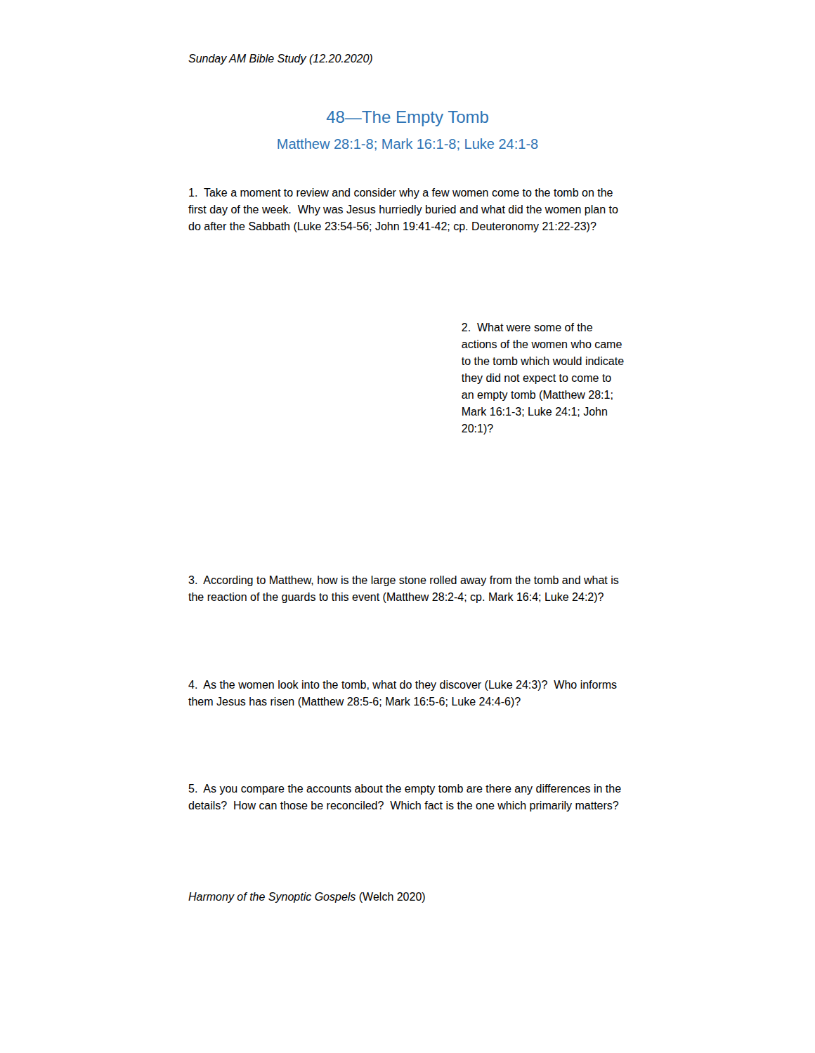Sunday AM Bible Study (12.20.2020)
48—The Empty Tomb
Matthew 28:1-8; Mark 16:1-8; Luke 24:1-8
1. Take a moment to review and consider why a few women come to the tomb on the first day of the week. Why was Jesus hurriedly buried and what did the women plan to do after the Sabbath (Luke 23:54-56; John 19:41-42; cp. Deuteronomy 21:22-23)?
2. What were some of the actions of the women who came to the tomb which would indicate they did not expect to come to an empty tomb (Matthew 28:1; Mark 16:1-3; Luke 24:1; John 20:1)?
3. According to Matthew, how is the large stone rolled away from the tomb and what is the reaction of the guards to this event (Matthew 28:2-4; cp. Mark 16:4; Luke 24:2)?
4. As the women look into the tomb, what do they discover (Luke 24:3)? Who informs them Jesus has risen (Matthew 28:5-6; Mark 16:5-6; Luke 24:4-6)?
5. As you compare the accounts about the empty tomb are there any differences in the details? How can those be reconciled? Which fact is the one which primarily matters?
Harmony of the Synoptic Gospels (Welch 2020)